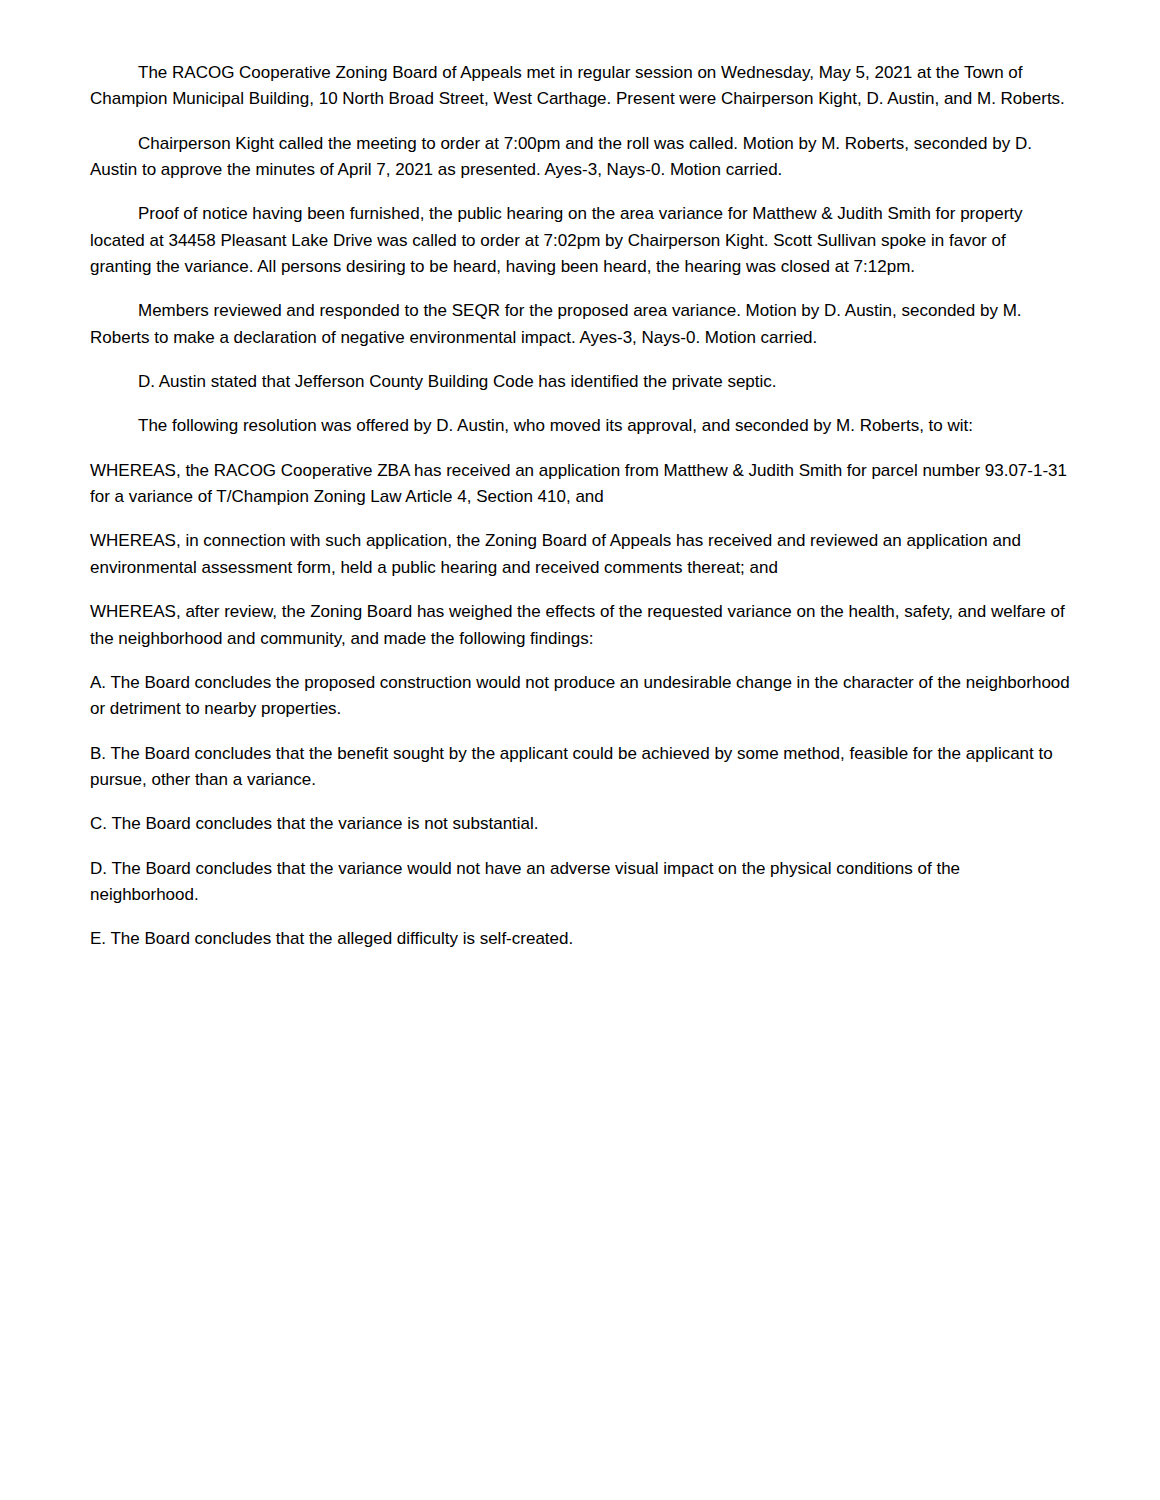The RACOG Cooperative Zoning Board of Appeals met in regular session on Wednesday, May 5, 2021 at the Town of Champion Municipal Building, 10 North Broad Street, West Carthage. Present were Chairperson Kight, D. Austin, and M. Roberts.
Chairperson Kight called the meeting to order at 7:00pm and the roll was called. Motion by M. Roberts, seconded by D. Austin to approve the minutes of April 7, 2021 as presented. Ayes-3, Nays-0. Motion carried.
Proof of notice having been furnished, the public hearing on the area variance for Matthew & Judith Smith for property located at 34458 Pleasant Lake Drive was called to order at 7:02pm by Chairperson Kight. Scott Sullivan spoke in favor of granting the variance. All persons desiring to be heard, having been heard, the hearing was closed at 7:12pm.
Members reviewed and responded to the SEQR for the proposed area variance. Motion by D. Austin, seconded by M. Roberts to make a declaration of negative environmental impact. Ayes-3, Nays-0. Motion carried.
D. Austin stated that Jefferson County Building Code has identified the private septic.
The following resolution was offered by D. Austin, who moved its approval, and seconded by M. Roberts, to wit:
WHEREAS, the RACOG Cooperative ZBA has received an application from Matthew & Judith Smith for parcel number 93.07-1-31 for a variance of T/Champion Zoning Law Article 4, Section 410, and
WHEREAS, in connection with such application, the Zoning Board of Appeals has received and reviewed an application and environmental assessment form, held a public hearing and received comments thereat; and
WHEREAS, after review, the Zoning Board has weighed the effects of the requested variance on the health, safety, and welfare of the neighborhood and community, and made the following findings:
A. The Board concludes the proposed construction would not produce an undesirable change in the character of the neighborhood or detriment to nearby properties.
B. The Board concludes that the benefit sought by the applicant could be achieved by some method, feasible for the applicant to pursue, other than a variance.
C. The Board concludes that the variance is not substantial.
D. The Board concludes that the variance would not have an adverse visual impact on the physical conditions of the neighborhood.
E. The Board concludes that the alleged difficulty is self-created.